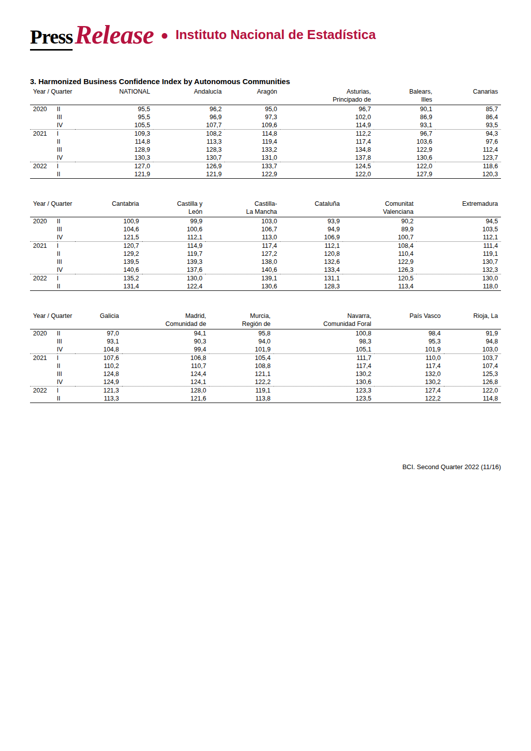Press Release
● Instituto Nacional de Estadística
3. Harmonized Business Confidence Index by Autonomous Communities
| Year / Quarter | NATIONAL | Andalucía | Aragón | Asturias, | Balears, | Canarias |
| --- | --- | --- | --- | --- | --- | --- |
| | | | | Principado de | Illes | |
| 2020 | II | 95,5 | 96,2 | 95,0 | 96,7 | 90,1 | 85,7 |
| | III | 95,5 | 96,9 | 97,3 | 102,0 | 86,9 | 86,4 |
| | IV | 105,5 | 107,7 | 109,6 | 114,9 | 93,1 | 93,5 |
| 2021 | I | 109,3 | 108,2 | 114,8 | 112,2 | 96,7 | 94,3 |
| | II | 114,8 | 113,3 | 119,4 | 117,4 | 103,6 | 97,6 |
| | III | 128,9 | 128,3 | 133,2 | 134,8 | 122,9 | 112,4 |
| | IV | 130,3 | 130,7 | 131,0 | 137,8 | 130,6 | 123,7 |
| 2022 | I | 127,0 | 126,9 | 133,7 | 124,5 | 122,0 | 118,6 |
| | II | 121,9 | 121,9 | 122,9 | 122,0 | 127,9 | 120,3 |
| Year / Quarter | Cantabria | Castilla y | Castilla- | Cataluña | Comunitat | Extremadura |
| --- | --- | --- | --- | --- | --- | --- |
| | | León | La Mancha | | Valenciana | |
| 2020 | II | 100,9 | 99,9 | 103,0 | 93,9 | 90,2 | 94,5 |
| | III | 104,6 | 100,6 | 106,7 | 94,9 | 89,9 | 103,5 |
| | IV | 121,5 | 112,1 | 113,0 | 106,9 | 100,7 | 112,1 |
| 2021 | I | 120,7 | 114,9 | 117,4 | 112,1 | 108,4 | 111,4 |
| | II | 129,2 | 119,7 | 127,2 | 120,8 | 110,4 | 119,1 |
| | III | 139,5 | 139,3 | 138,0 | 132,6 | 122,9 | 130,7 |
| | IV | 140,6 | 137,6 | 140,6 | 133,4 | 126,3 | 132,3 |
| 2022 | I | 135,2 | 130,0 | 139,1 | 131,1 | 120,5 | 130,0 |
| | II | 131,4 | 122,4 | 130,6 | 128,3 | 113,4 | 118,0 |
| Year / Quarter | Galicia | Madrid, | Murcia, | Navarra, | País Vasco | Rioja, La |
| --- | --- | --- | --- | --- | --- | --- |
| | | Comunidad de | Región de | Comunidad Foral | | |
| 2020 | II | 97,0 | 94,1 | 95,8 | 100,8 | 98,4 | 91,9 |
| | III | 93,1 | 90,3 | 94,0 | 98,3 | 95,3 | 94,8 |
| | IV | 104,8 | 99,4 | 101,9 | 105,1 | 101,9 | 103,0 |
| 2021 | I | 107,6 | 106,8 | 105,4 | 111,7 | 110,0 | 103,7 |
| | II | 110,2 | 110,7 | 108,8 | 117,4 | 117,4 | 107,4 |
| | III | 124,8 | 124,4 | 121,1 | 130,2 | 132,0 | 125,3 |
| | IV | 124,9 | 124,1 | 122,2 | 130,6 | 130,2 | 126,8 |
| 2022 | I | 121,3 | 128,0 | 119,1 | 123,3 | 127,4 | 122,0 |
| | II | 113,3 | 121,6 | 113,8 | 123,5 | 122,2 | 114,8 |
BCI. Second Quarter 2022 (11/16)